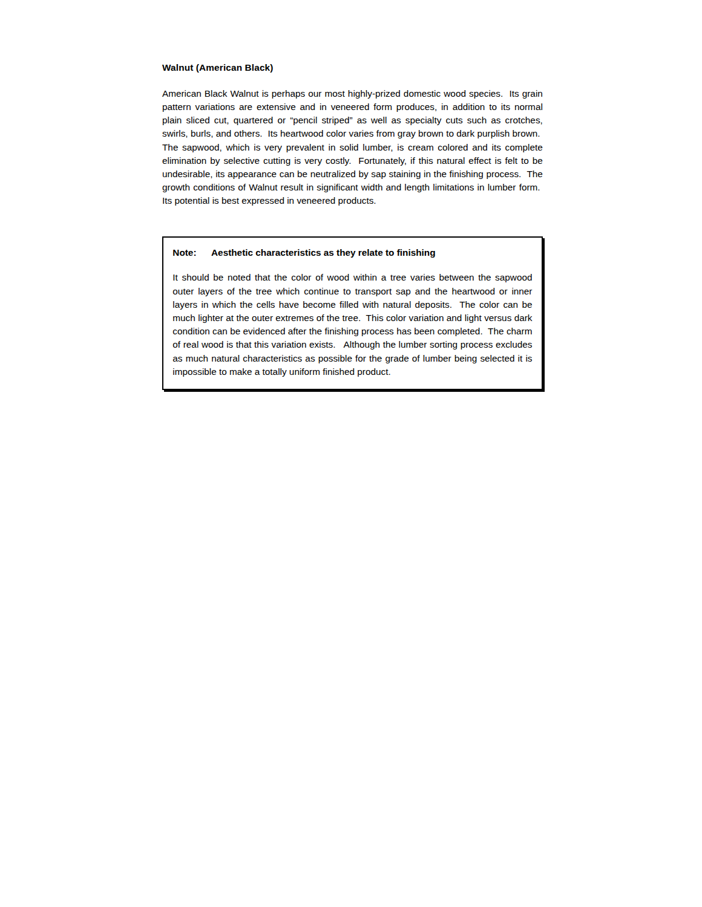Walnut (American Black)
American Black Walnut is perhaps our most highly-prized domestic wood species. Its grain pattern variations are extensive and in veneered form produces, in addition to its normal plain sliced cut, quartered or “pencil striped” as well as specialty cuts such as crotches, swirls, burls, and others. Its heartwood color varies from gray brown to dark purplish brown. The sapwood, which is very prevalent in solid lumber, is cream colored and its complete elimination by selective cutting is very costly. Fortunately, if this natural effect is felt to be undesirable, its appearance can be neutralized by sap staining in the finishing process. The growth conditions of Walnut result in significant width and length limitations in lumber form. Its potential is best expressed in veneered products.
Note: Aesthetic characteristics as they relate to finishing
It should be noted that the color of wood within a tree varies between the sapwood outer layers of the tree which continue to transport sap and the heartwood or inner layers in which the cells have become filled with natural deposits. The color can be much lighter at the outer extremes of the tree. This color variation and light versus dark condition can be evidenced after the finishing process has been completed. The charm of real wood is that this variation exists. Although the lumber sorting process excludes as much natural characteristics as possible for the grade of lumber being selected it is impossible to make a totally uniform finished product.